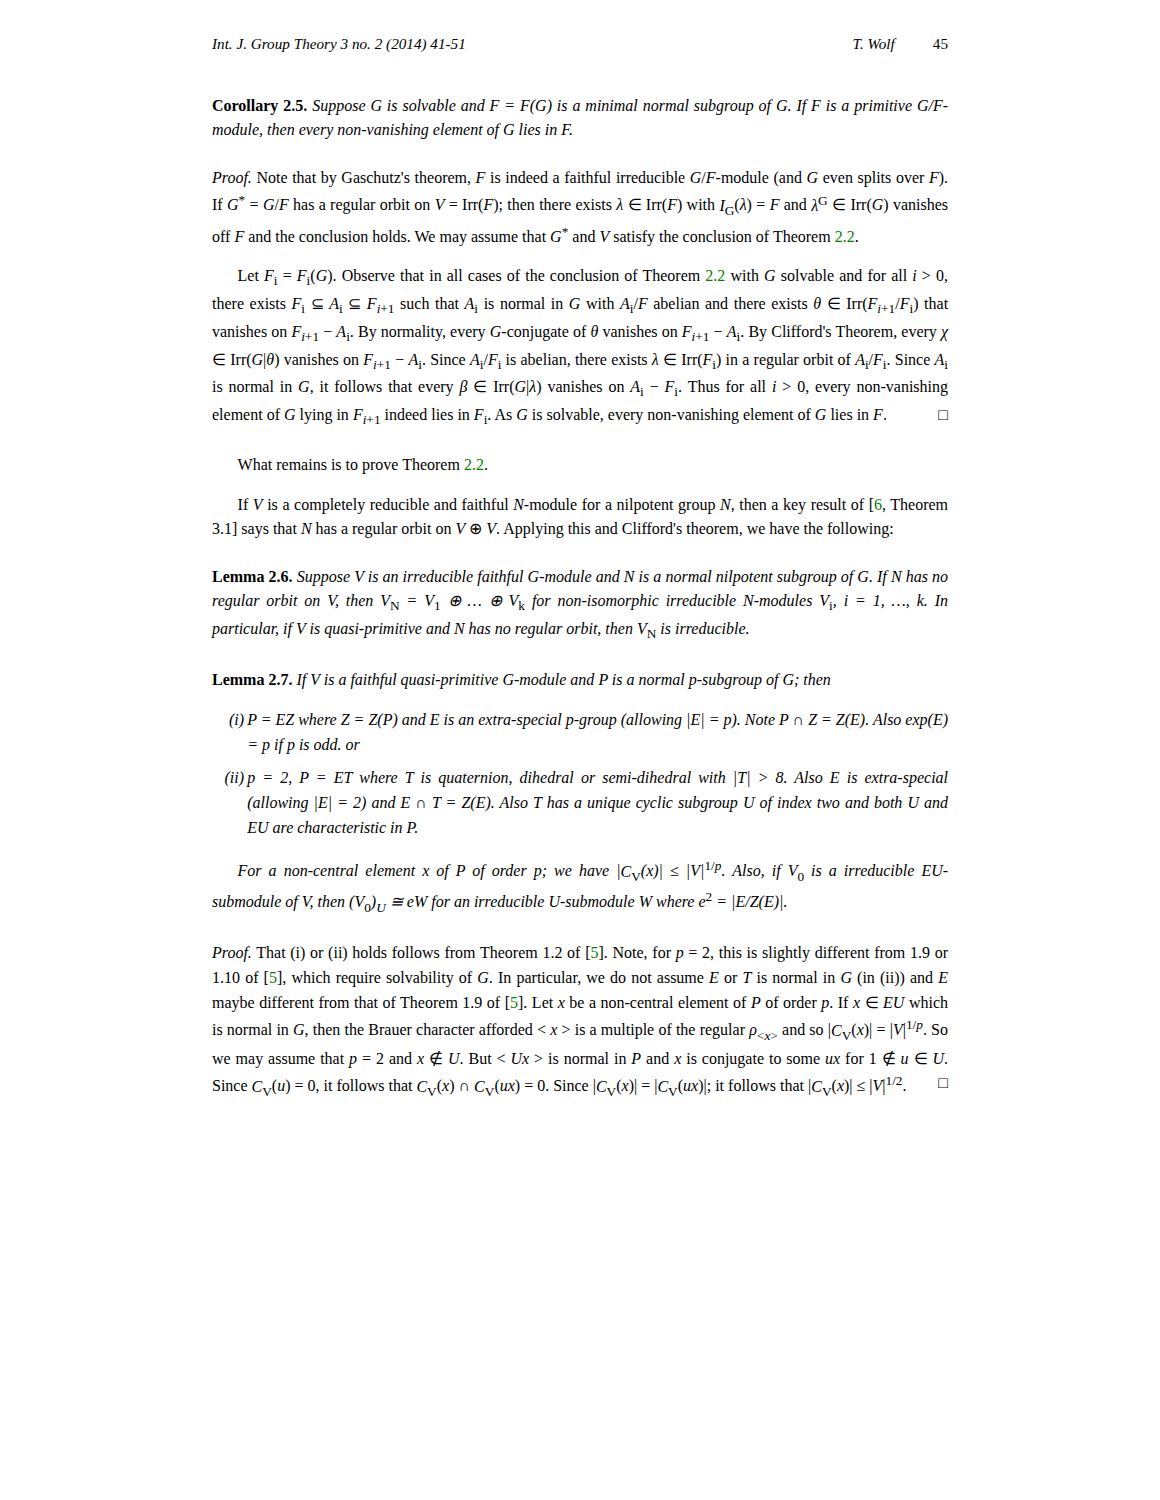Int. J. Group Theory 3 no. 2 (2014) 41-51
T. Wolf45
Corollary 2.5. Suppose G is solvable and F = F(G) is a minimal normal subgroup of G. If F is a primitive G/F-module, then every non-vanishing element of G lies in F.
Proof. Note that by Gaschutz's theorem, F is indeed a faithful irreducible G/F-module (and G even splits over F). If G* = G/F has a regular orbit on V = Irr(F); then there exists λ ∈ Irr(F) with IG(λ) = F and λG ∈ Irr(G) vanishes off F and the conclusion holds. We may assume that G* and V satisfy the conclusion of Theorem 2.2.
Let Fi = Fi(G). Observe that in all cases of the conclusion of Theorem 2.2 with G solvable and for all i > 0, there exists Fi ⊆ Ai ⊆ Fi+1 such that Ai is normal in G with Ai/F abelian and there exists θ ∈ Irr(Fi+1/Fi) that vanishes on Fi+1 − Ai. By normality, every G-conjugate of θ vanishes on Fi+1 − Ai. By Clifford's Theorem, every χ ∈ Irr(G|θ) vanishes on Fi+1 − Ai. Since Ai/Fi is abelian, there exists λ ∈ Irr(Fi) in a regular orbit of Ai/Fi. Since Ai is normal in G, it follows that every β ∈ Irr(G|λ) vanishes on Ai − Fi. Thus for all i > 0, every non-vanishing element of G lying in Fi+1 indeed lies in Fi. As G is solvable, every non-vanishing element of G lies in F. □
What remains is to prove Theorem 2.2.
If V is a completely reducible and faithful N-module for a nilpotent group N, then a key result of [6, Theorem 3.1] says that N has a regular orbit on V ⊕ V. Applying this and Clifford's theorem, we have the following:
Lemma 2.6. Suppose V is an irreducible faithful G-module and N is a normal nilpotent subgroup of G. If N has no regular orbit on V, then VN = V1 ⊕ … ⊕ Vk for non-isomorphic irreducible N-modules Vi, i = 1, …, k. In particular, if V is quasi-primitive and N has no regular orbit, then VN is irreducible.
Lemma 2.7. If V is a faithful quasi-primitive G-module and P is a normal p-subgroup of G; then
(i) P = EZ where Z = Z(P) and E is an extra-special p-group (allowing |E| = p). Note P ∩ Z = Z(E). Also exp(E) = p if p is odd. or
(ii) p = 2, P = ET where T is quaternion, dihedral or semi-dihedral with |T| > 8. Also E is extra-special (allowing |E| = 2) and E ∩ T = Z(E). Also T has a unique cyclic subgroup U of index two and both U and EU are characteristic in P.
For a non-central element x of P of order p; we have |CV(x)| ≤ |V|1/p. Also, if V0 is a irreducible EU-submodule of V, then (V0)U ≅ eW for an irreducible U-submodule W where e2 = |E/Z(E)|.
Proof. That (i) or (ii) holds follows from Theorem 1.2 of [5]. Note, for p = 2, this is slightly different from 1.9 or 1.10 of [5], which require solvability of G. In particular, we do not assume E or T is normal in G (in (ii)) and E maybe different from that of Theorem 1.9 of [5]. Let x be a non-central element of P of order p. If x ∈ EU which is normal in G, then the Brauer character afforded < x > is a multiple of the regular ρ<x> and so |CV(x)| = |V|1/p. So we may assume that p = 2 and x ∉ U. But < Ux > is normal in P and x is conjugate to some ux for 1 ∉ u ∈ U. Since CV(u) = 0, it follows that CV(x) ∩ CV(ux) = 0. Since |CV(x)| = |CV(ux)|; it follows that |CV(x)| ≤ |V|1/2. □